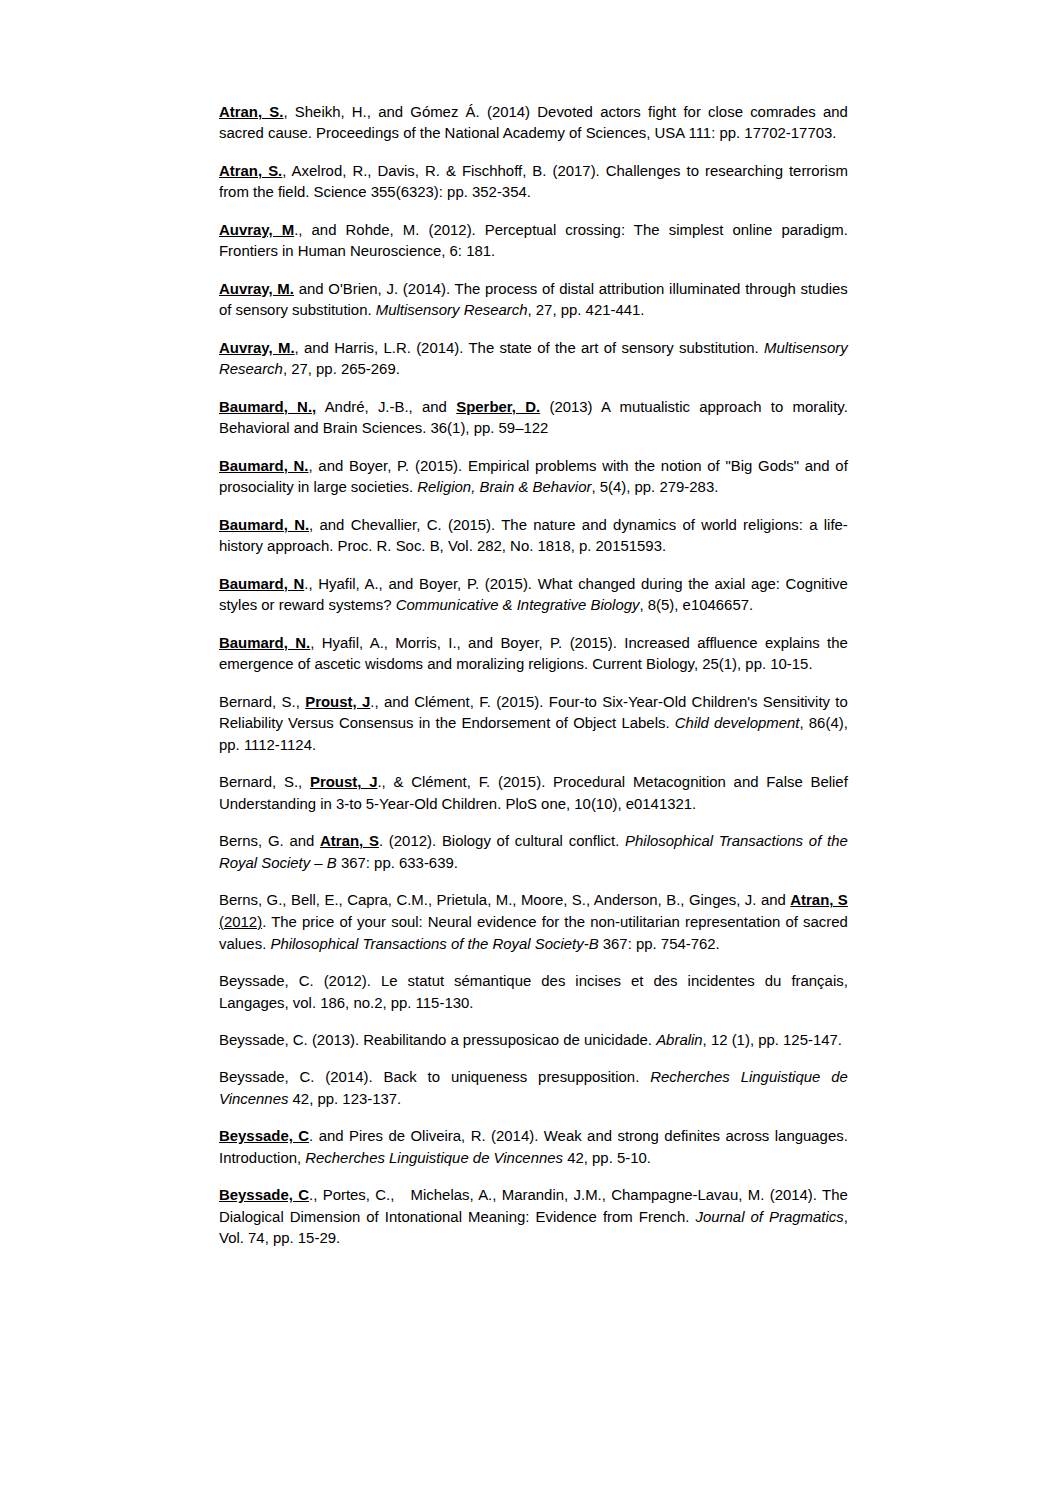Atran, S., Sheikh, H., and Gómez Á. (2014) Devoted actors fight for close comrades and sacred cause. Proceedings of the National Academy of Sciences, USA 111: pp. 17702-17703.
Atran, S., Axelrod, R., Davis, R. & Fischhoff, B. (2017). Challenges to researching terrorism from the field. Science 355(6323): pp. 352-354.
Auvray, M., and Rohde, M. (2012). Perceptual crossing: The simplest online paradigm. Frontiers in Human Neuroscience, 6: 181.
Auvray, M. and O'Brien, J. (2014). The process of distal attribution illuminated through studies of sensory substitution. Multisensory Research, 27, pp. 421-441.
Auvray, M., and Harris, L.R. (2014). The state of the art of sensory substitution. Multisensory Research, 27, pp. 265-269.
Baumard, N., André, J.-B., and Sperber, D. (2013) A mutualistic approach to morality. Behavioral and Brain Sciences. 36(1), pp. 59–122
Baumard, N., and Boyer, P. (2015). Empirical problems with the notion of "Big Gods" and of prosociality in large societies. Religion, Brain & Behavior, 5(4), pp. 279-283.
Baumard, N., and Chevallier, C. (2015). The nature and dynamics of world religions: a life-history approach. Proc. R. Soc. B, Vol. 282, No. 1818, p. 20151593.
Baumard, N., Hyafil, A., and Boyer, P. (2015). What changed during the axial age: Cognitive styles or reward systems? Communicative & Integrative Biology, 8(5), e1046657.
Baumard, N., Hyafil, A., Morris, I., and Boyer, P. (2015). Increased affluence explains the emergence of ascetic wisdoms and moralizing religions. Current Biology, 25(1), pp. 10-15.
Bernard, S., Proust, J., and Clément, F. (2015). Four-to Six-Year-Old Children's Sensitivity to Reliability Versus Consensus in the Endorsement of Object Labels. Child development, 86(4), pp. 1112-1124.
Bernard, S., Proust, J., & Clément, F. (2015). Procedural Metacognition and False Belief Understanding in 3-to 5-Year-Old Children. PloS one, 10(10), e0141321.
Berns, G. and Atran, S. (2012). Biology of cultural conflict. Philosophical Transactions of the Royal Society – B 367: pp. 633-639.
Berns, G., Bell, E., Capra, C.M., Prietula, M., Moore, S., Anderson, B., Ginges, J. and Atran, S (2012). The price of your soul: Neural evidence for the non-utilitarian representation of sacred values. Philosophical Transactions of the Royal Society-B 367: pp. 754-762.
Beyssade, C. (2012). Le statut sémantique des incises et des incidentes du français, Langages, vol. 186, no.2, pp. 115-130.
Beyssade, C. (2013). Reabilitando a pressuposicao de unicidade. Abralin, 12 (1), pp. 125-147.
Beyssade, C. (2014). Back to uniqueness presupposition. Recherches Linguistique de Vincennes 42, pp. 123-137.
Beyssade, C. and Pires de Oliveira, R. (2014). Weak and strong definites across languages. Introduction, Recherches Linguistique de Vincennes 42, pp. 5-10.
Beyssade, C., Portes, C., Michelas, A., Marandin, J.M., Champagne-Lavau, M. (2014). The Dialogical Dimension of Intonational Meaning: Evidence from French. Journal of Pragmatics, Vol. 74, pp. 15-29.